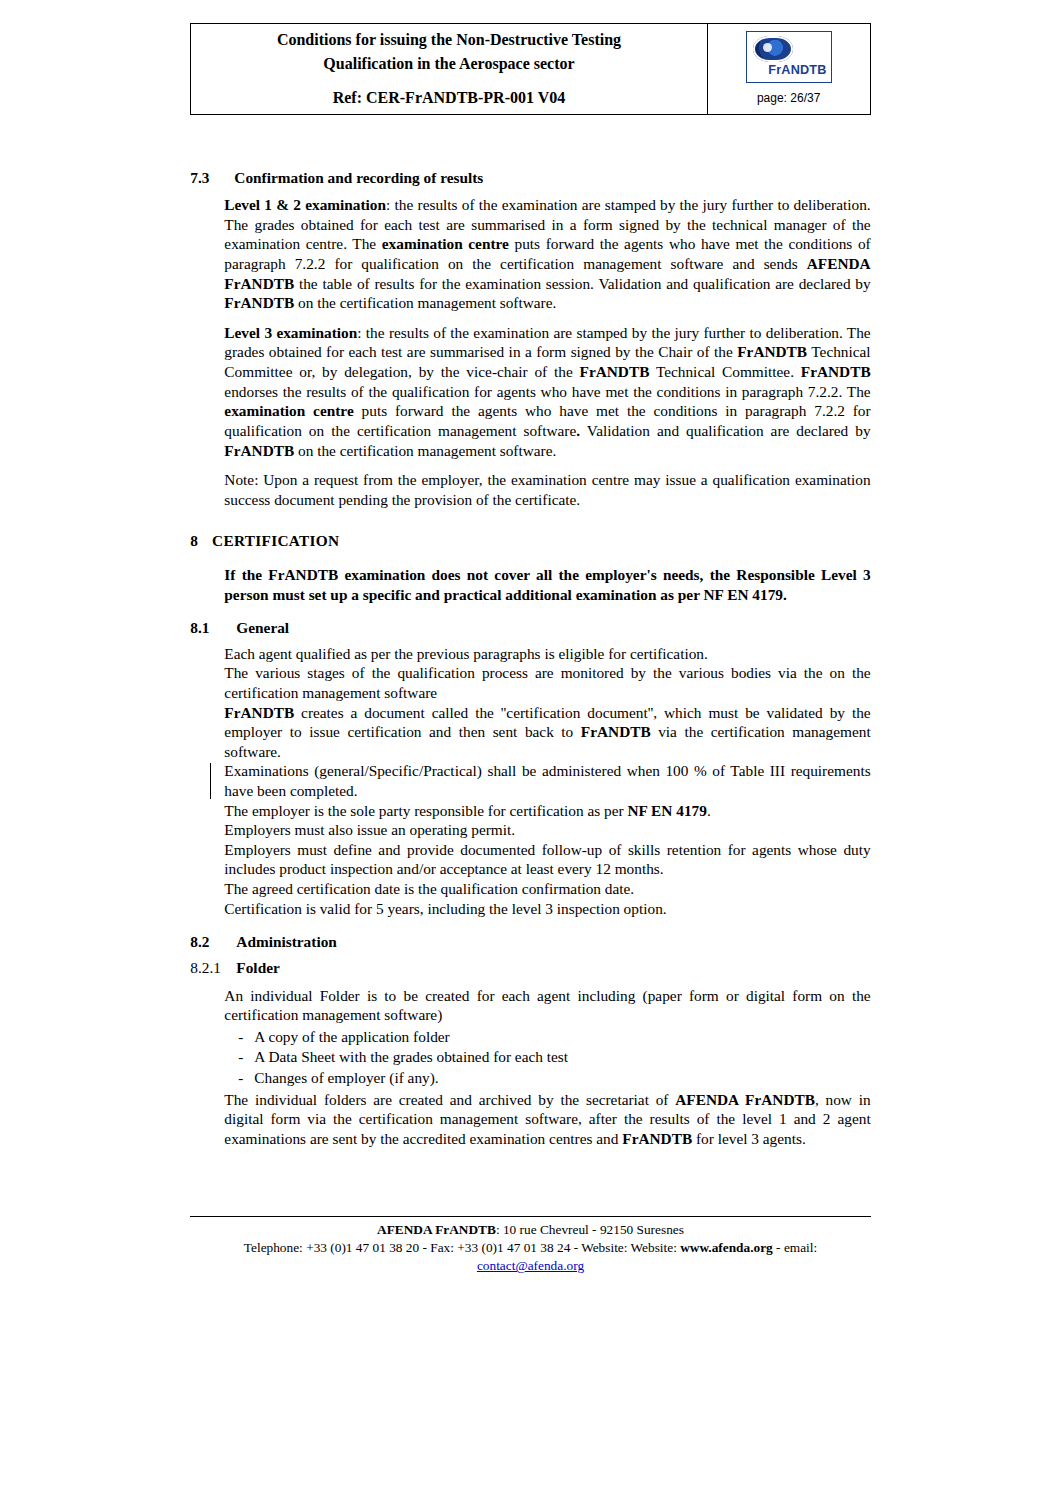| Conditions for issuing the Non-Destructive Testing Qualification in the Aerospace sector Ref: CER-FrANDTB-PR-001 V04 | FrANDTB page: 26/37 |
7.3
Confirmation and recording of results
Level 1 & 2 examination: the results of the examination are stamped by the jury further to deliberation. The grades obtained for each test are summarised in a form signed by the technical manager of the examination centre. The examination centre puts forward the agents who have met the conditions of paragraph 7.2.2 for qualification on the certification management software and sends AFENDA FrANDTB the table of results for the examination session. Validation and qualification are declared by FrANDTB on the certification management software.
Level 3 examination: the results of the examination are stamped by the jury further to deliberation. The grades obtained for each test are summarised in a form signed by the Chair of the FrANDTB Technical Committee or, by delegation, by the vice-chair of the FrANDTB Technical Committee. FrANDTB endorses the results of the qualification for agents who have met the conditions in paragraph 7.2.2. The examination centre puts forward the agents who have met the conditions in paragraph 7.2.2 for qualification on the certification management software. Validation and qualification are declared by FrANDTB on the certification management software.
Note: Upon a request from the employer, the examination centre may issue a qualification examination success document pending the provision of the certificate.
8
CERTIFICATION
If the FrANDTB examination does not cover all the employer's needs, the Responsible Level 3 person must set up a specific and practical additional examination as per NF EN 4179.
8.1
General
Each agent qualified as per the previous paragraphs is eligible for certification.
The various stages of the qualification process are monitored by the various bodies via the on the certification management software
FrANDTB creates a document called the ''certification document'', which must be validated by the employer to issue certification and then sent back to FrANDTB via the certification management software.
Examinations (general/Specific/Practical) shall be administered when 100 % of Table III requirements have been completed.
The employer is the sole party responsible for certification as per NF EN 4179.
Employers must also issue an operating permit.
Employers must define and provide documented follow-up of skills retention for agents whose duty includes product inspection and/or acceptance at least every 12 months.
The agreed certification date is the qualification confirmation date.
Certification is valid for 5 years, including the level 3 inspection option.
8.2
Administration
8.2.1
Folder
An individual Folder is to be created for each agent including (paper form or digital form on the certification management software)
A copy of the application folder
A Data Sheet with the grades obtained for each test
Changes of employer (if any).
The individual folders are created and archived by the secretariat of AFENDA FrANDTB, now in digital form via the certification management software, after the results of the level 1 and 2 agent examinations are sent by the accredited examination centres and FrANDTB for level 3 agents.
AFENDA FrANDTB: 10 rue Chevreul - 92150 Suresnes
Telephone: +33 (0)1 47 01 38 20 - Fax: +33 (0)1 47 01 38 24 - Website: Website: www.afenda.org - email: contact@afenda.org